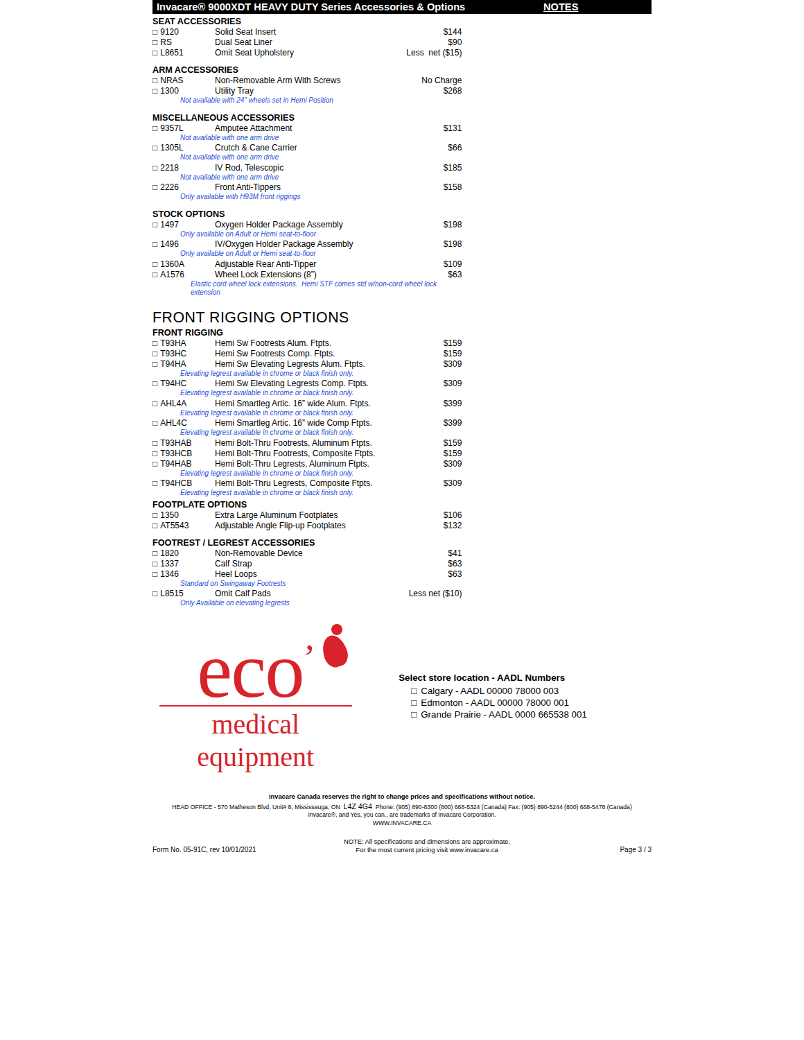Invacare® 9000XDT HEAVY DUTY Series Accessories & Options
NOTES
SEAT ACCESSORIES
| 9120 | Solid Seat Insert | $144 |
| RS | Dual Seat Liner | $90 |
| L8651 | Omit Seat Upholstery | Less net ($15) |
ARM ACCESSORIES
| NRAS | Non-Removable Arm With Screws | No Charge |
| 1300 | Utility Tray | $268 |
| Not available with 24" wheels set in Hemi Position |
MISCELLANEOUS ACCESSORIES
| 9357L | Amputee Attachment | $131 |
| Not available with one arm drive |
| 1305L | Crutch & Cane Carrier | $66 |
| Not available with one arm drive |
| 2218 | IV Rod, Telescopic | $185 |
| Not available with one arm drive |
| 2226 | Front Anti-Tippers | $158 |
| Only available with H93M front riggings |
STOCK OPTIONS
| 1497 | Oxygen Holder Package Assembly | $198 |
| Only available on Adult or Hemi seat-to-floor |
| 1496 | IV/Oxygen Holder Package Assembly | $198 |
| Only available on Adult or Hemi seat-to-floor |
| 1360A | Adjustable Rear Anti-Tipper | $109 |
| A1576 | Wheel Lock Extensions (8”) | $63 |
| Elastic cord wheel lock extensions. Hemi STF comes std w/non-cord wheel lock extension |
FRONT RIGGING OPTIONS
FRONT RIGGING
| T93HA | Hemi Sw Footrests Alum. Ftpts. | $159 |
| T93HC | Hemi Sw Footrests Comp. Ftpts. | $159 |
| T94HA | Hemi Sw Elevating Legrests Alum. Ftpts. | $309 |
| Elevating legrest available in chrome or black finish only. |
| T94HC | Hemi Sw Elevating Legrests Comp. Ftpts. | $309 |
| Elevating legrest available in chrome or black finish only. |
| AHL4A | Hemi Smartleg Artic. 16” wide Alum. Ftpts. | $399 |
| Elevating legrest available in chrome or black finish only. |
| AHL4C | Hemi Smartleg Artic. 16” wide Comp Ftpts. | $399 |
| Elevating legrest available in chrome or black finish only. |
| T93HAB | Hemi Bolt-Thru Footrests, Aluminum Ftpts. | $159 |
| T93HCB | Hemi Bolt-Thru Footrests, Composite Ftpts. | $159 |
| T94HAB | Hemi Bolt-Thru Legrests, Aluminum Ftpts. | $309 |
| Elevating legrest available in chrome or black finish only. |
| T94HCB | Hemi Bolt-Thru Legrests, Composite Ftpts. | $309 |
| Elevating legrest available in chrome or black finish only. |
FOOTPLATE OPTIONS
| 1350 | Extra Large Aluminum Footplates | $106 |
| AT5543 | Adjustable Angle Flip-up Footplates | $132 |
FOOTREST / LEGREST ACCESSORIES
| 1820 | Non-Removable Device | $41 |
| 1337 | Calf Strap | $63 |
| 1346 | Heel Loops | $63 |
| Standard on Swingaway Footrests |
| L8515 | Omit Calf Pads | Less net ($10) |
| Only Available on elevating legrests |
eco’
medical equipment
Select store location - AADL Numbers
Calgary - AADL 00000 78000 003
Edmonton - AADL 00000 78000 001
Grande Prairie - AADL 0000 665538 001
Invacare Canada reserves the right to change prices and specifications without notice.
HEAD OFFICE - 570 Matheson Blvd, Unit# 8, Mississauga, ON L4Z 4G4 Phone: (905) 890-8300 (800) 668-5324 (Canada) Fax: (905) 890-5244 (800) 668-5478 (Canada)
Invacare®, and Yes, you can., are trademarks of Invacare Corporation.
WWW.INVACARE.CA
Form No. 05-91C, rev 10/01/2021
NOTE: All specifications and dimensions are approximate.
For the most current pricing visit www.invacare.ca
Page 3 / 3